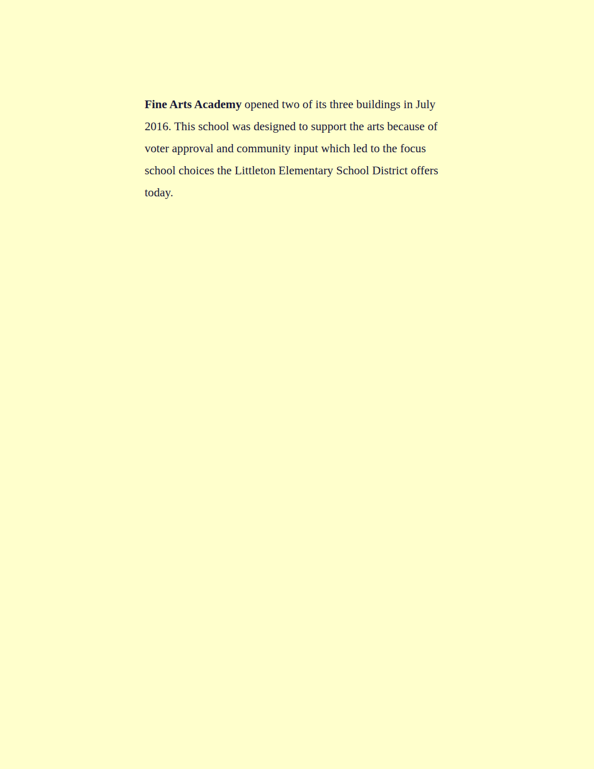Fine Arts Academy opened two of its three buildings in July 2016. This school was designed to support the arts because of voter approval and community input which led to the focus school choices the Littleton Elementary School District offers today.